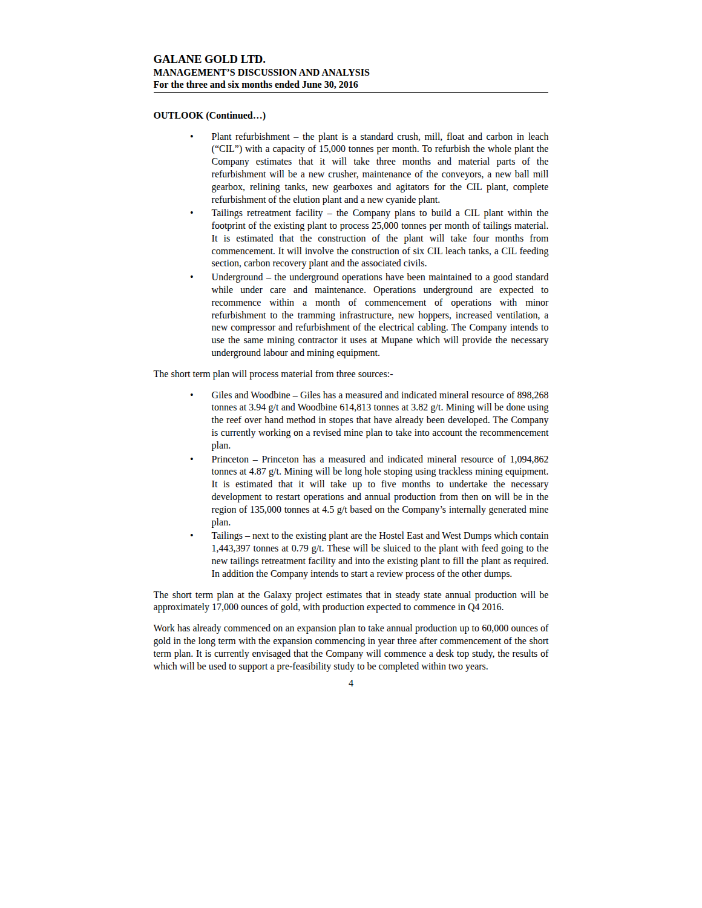GALANE GOLD LTD.
MANAGEMENT’S DISCUSSION AND ANALYSIS
For the three and six months ended June 30, 2016
OUTLOOK (Continued…)
Plant refurbishment – the plant is a standard crush, mill, float and carbon in leach (“CIL”) with a capacity of 15,000 tonnes per month. To refurbish the whole plant the Company estimates that it will take three months and material parts of the refurbishment will be a new crusher, maintenance of the conveyors, a new ball mill gearbox, relining tanks, new gearboxes and agitators for the CIL plant, complete refurbishment of the elution plant and a new cyanide plant.
Tailings retreatment facility – the Company plans to build a CIL plant within the footprint of the existing plant to process 25,000 tonnes per month of tailings material. It is estimated that the construction of the plant will take four months from commencement. It will involve the construction of six CIL leach tanks, a CIL feeding section, carbon recovery plant and the associated civils.
Underground – the underground operations have been maintained to a good standard while under care and maintenance. Operations underground are expected to recommence within a month of commencement of operations with minor refurbishment to the tramming infrastructure, new hoppers, increased ventilation, a new compressor and refurbishment of the electrical cabling. The Company intends to use the same mining contractor it uses at Mupane which will provide the necessary underground labour and mining equipment.
The short term plan will process material from three sources:-
Giles and Woodbine – Giles has a measured and indicated mineral resource of 898,268 tonnes at 3.94 g/t and Woodbine 614,813 tonnes at 3.82 g/t. Mining will be done using the reef over hand method in stopes that have already been developed. The Company is currently working on a revised mine plan to take into account the recommencement plan.
Princeton – Princeton has a measured and indicated mineral resource of 1,094,862 tonnes at 4.87 g/t. Mining will be long hole stoping using trackless mining equipment. It is estimated that it will take up to five months to undertake the necessary development to restart operations and annual production from then on will be in the region of 135,000 tonnes at 4.5 g/t based on the Company’s internally generated mine plan.
Tailings – next to the existing plant are the Hostel East and West Dumps which contain 1,443,397 tonnes at 0.79 g/t. These will be sluiced to the plant with feed going to the new tailings retreatment facility and into the existing plant to fill the plant as required. In addition the Company intends to start a review process of the other dumps.
The short term plan at the Galaxy project estimates that in steady state annual production will be approximately 17,000 ounces of gold, with production expected to commence in Q4 2016.
Work has already commenced on an expansion plan to take annual production up to 60,000 ounces of gold in the long term with the expansion commencing in year three after commencement of the short term plan. It is currently envisaged that the Company will commence a desk top study, the results of which will be used to support a pre-feasibility study to be completed within two years.
4